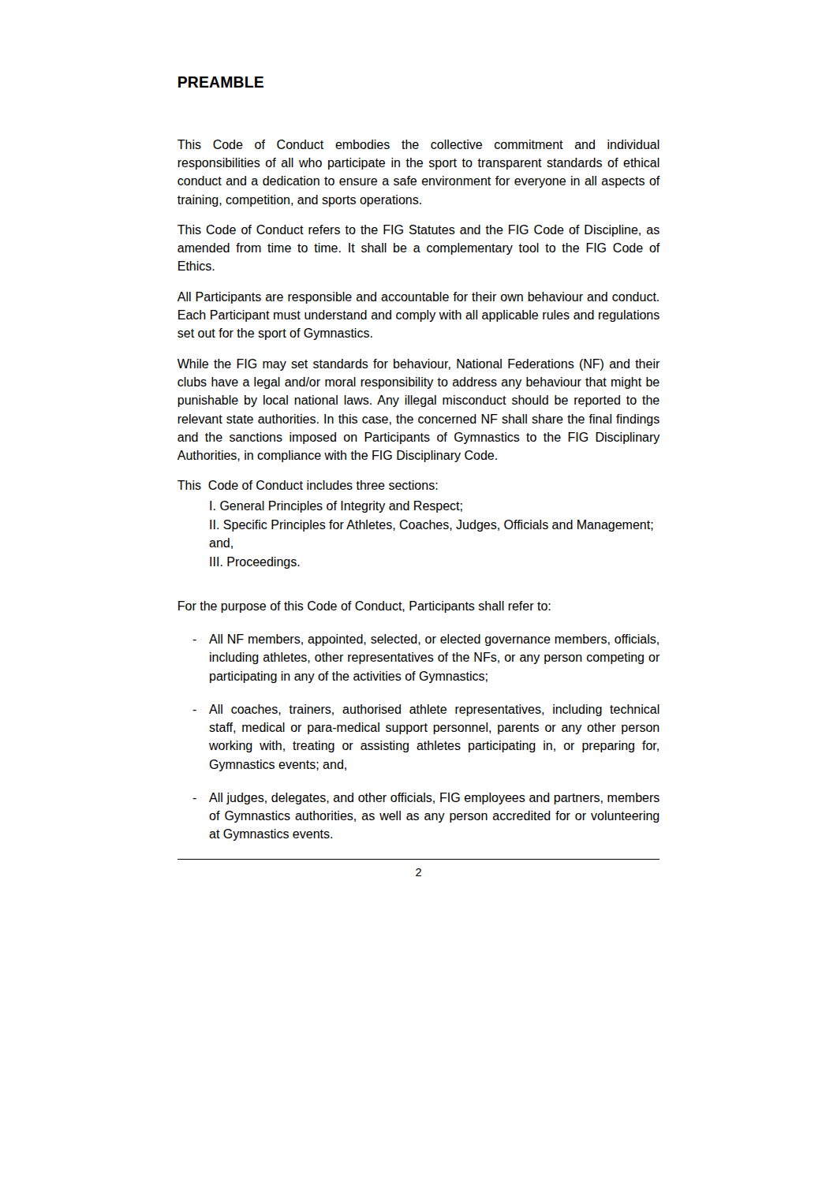PREAMBLE
This Code of Conduct embodies the collective commitment and individual responsibilities of all who participate in the sport to transparent standards of ethical conduct and a dedication to ensure a safe environment for everyone in all aspects of training, competition, and sports operations.
This Code of Conduct refers to the FIG Statutes and the FIG Code of Discipline, as amended from time to time. It shall be a complementary tool to the FIG Code of Ethics.
All Participants are responsible and accountable for their own behaviour and conduct. Each Participant must understand and comply with all applicable rules and regulations set out for the sport of Gymnastics.
While the FIG may set standards for behaviour, National Federations (NF) and their clubs have a legal and/or moral responsibility to address any behaviour that might be punishable by local national laws. Any illegal misconduct should be reported to the relevant state authorities. In this case, the concerned NF shall share the final findings and the sanctions imposed on Participants of Gymnastics to the FIG Disciplinary Authorities, in compliance with the FIG Disciplinary Code.
This Code of Conduct includes three sections:
I. General Principles of Integrity and Respect;
II. Specific Principles for Athletes, Coaches, Judges, Officials and Management; and,
III. Proceedings.
For the purpose of this Code of Conduct, Participants shall refer to:
All NF members, appointed, selected, or elected governance members, officials, including athletes, other representatives of the NFs, or any person competing or participating in any of the activities of Gymnastics;
All coaches, trainers, authorised athlete representatives, including technical staff, medical or para-medical support personnel, parents or any other person working with, treating or assisting athletes participating in, or preparing for, Gymnastics events; and,
All judges, delegates, and other officials, FIG employees and partners, members of Gymnastics authorities, as well as any person accredited for or volunteering at Gymnastics events.
2